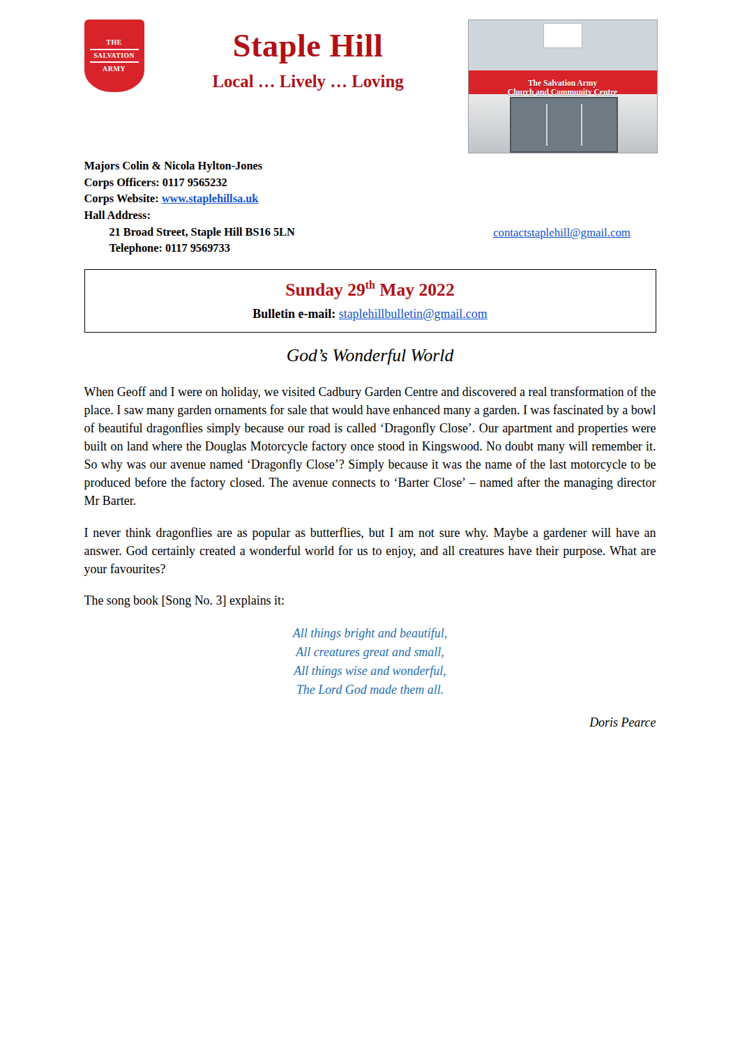The Salvation Army
Staple Hill
Local … Lively … Loving
The Salvation Army
Church and Community Centre
Majors Colin & Nicola Hylton-Jones
Corps Officers: 0117 9565232
Corps Website: www.staplehillsa.uk
Hall Address:
21 Broad Street, Staple Hill BS16 5LN
Telephone: 0117 9569733
contactstaplehill@gmail.com
Sunday 29th May 2022
Bulletin e-mail: staplehillbulletin@gmail.com
God’s Wonderful World
When Geoff and I were on holiday, we visited Cadbury Garden Centre and discovered a real transformation of the place. I saw many garden ornaments for sale that would have enhanced many a garden. I was fascinated by a bowl of beautiful dragonflies simply because our road is called ‘Dragonfly Close’. Our apartment and properties were built on land where the Douglas Motorcycle factory once stood in Kingswood. No doubt many will remember it. So why was our avenue named ‘Dragonfly Close’? Simply because it was the name of the last motorcycle to be produced before the factory closed. The avenue connects to ‘Barter Close’ – named after the managing director Mr Barter.
I never think dragonflies are as popular as butterflies, but I am not sure why. Maybe a gardener will have an answer. God certainly created a wonderful world for us to enjoy, and all creatures have their purpose. What are your favourites?
The song book [Song No. 3] explains it:
All things bright and beautiful,
All creatures great and small,
All things wise and wonderful,
The Lord God made them all.
Doris Pearce